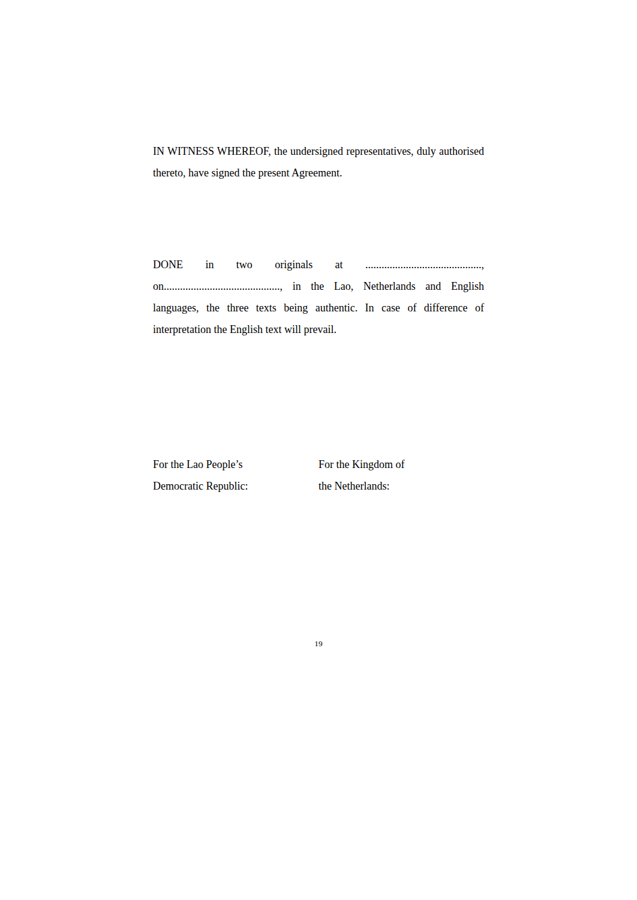IN WITNESS WHEREOF, the undersigned representatives, duly authorised thereto, have signed the present Agreement.
DONE in two originals at ..........................................., on..........................................., in the Lao, Netherlands and English languages, the three texts being authentic. In case of difference of interpretation the English text will prevail.
| For the Lao People’s Democratic Republic: | For the Kingdom of the Netherlands: |
19